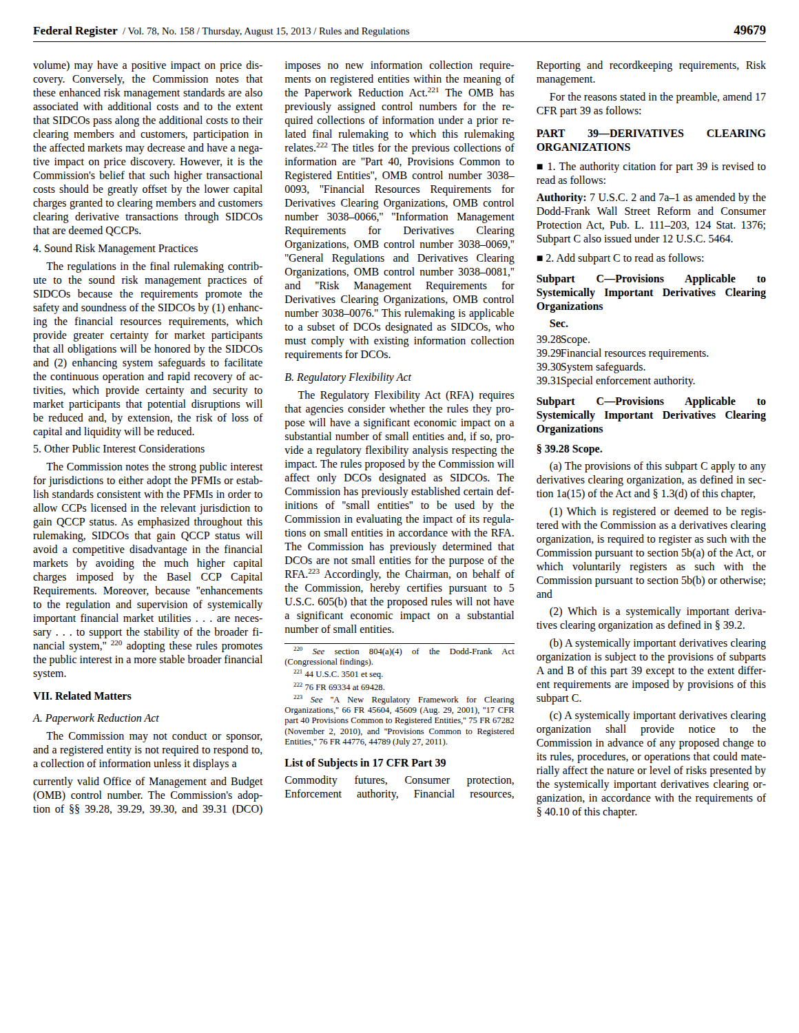Federal Register / Vol. 78, No. 158 / Thursday, August 15, 2013 / Rules and Regulations 49679
volume) may have a positive impact on price discovery. Conversely, the Commission notes that these enhanced risk management standards are also associated with additional costs and to the extent that SIDCOs pass along the additional costs to their clearing members and customers, participation in the affected markets may decrease and have a negative impact on price discovery. However, it is the Commission's belief that such higher transactional costs should be greatly offset by the lower capital charges granted to clearing members and customers clearing derivative transactions through SIDCOs that are deemed QCCPs.
4. Sound Risk Management Practices
The regulations in the final rulemaking contribute to the sound risk management practices of SIDCOs because the requirements promote the safety and soundness of the SIDCOs by (1) enhancing the financial resources requirements, which provide greater certainty for market participants that all obligations will be honored by the SIDCOs and (2) enhancing system safeguards to facilitate the continuous operation and rapid recovery of activities, which provide certainty and security to market participants that potential disruptions will be reduced and, by extension, the risk of loss of capital and liquidity will be reduced.
5. Other Public Interest Considerations
The Commission notes the strong public interest for jurisdictions to either adopt the PFMIs or establish standards consistent with the PFMIs in order to allow CCPs licensed in the relevant jurisdiction to gain QCCP status. As emphasized throughout this rulemaking, SIDCOs that gain QCCP status will avoid a competitive disadvantage in the financial markets by avoiding the much higher capital charges imposed by the Basel CCP Capital Requirements. Moreover, because ''enhancements to the regulation and supervision of systemically important financial market utilities . . . are necessary . . . to support the stability of the broader financial system,'' 220 adopting these rules promotes the public interest in a more stable broader financial system.
VII. Related Matters
A. Paperwork Reduction Act
The Commission may not conduct or sponsor, and a registered entity is not required to respond to, a collection of information unless it displays a
currently valid Office of Management and Budget (OMB) control number. The Commission's adoption of §§ 39.28, 39.29, 39.30, and 39.31 (DCO) imposes no new information collection requirements on registered entities within the meaning of the Paperwork Reduction Act.221 The OMB has previously assigned control numbers for the required collections of information under a prior related final rulemaking to which this rulemaking relates.222 The titles for the previous collections of information are ''Part 40, Provisions Common to Registered Entities'', OMB control number 3038–0093, ''Financial Resources Requirements for Derivatives Clearing Organizations, OMB control number 3038–0066,'' ''Information Management Requirements for Derivatives Clearing Organizations, OMB control number 3038–0069,'' ''General Regulations and Derivatives Clearing Organizations, OMB control number 3038–0081,'' and ''Risk Management Requirements for Derivatives Clearing Organizations, OMB control number 3038–0076.'' This rulemaking is applicable to a subset of DCOs designated as SIDCOs, who must comply with existing information collection requirements for DCOs.
B. Regulatory Flexibility Act
The Regulatory Flexibility Act (RFA) requires that agencies consider whether the rules they propose will have a significant economic impact on a substantial number of small entities and, if so, provide a regulatory flexibility analysis respecting the impact. The rules proposed by the Commission will affect only DCOs designated as SIDCOs. The Commission has previously established certain definitions of ''small entities'' to be used by the Commission in evaluating the impact of its regulations on small entities in accordance with the RFA. The Commission has previously determined that DCOs are not small entities for the purpose of the RFA.223 Accordingly, the Chairman, on behalf of the Commission, hereby certifies pursuant to 5 U.S.C. 605(b) that the proposed rules will not have a significant economic impact on a substantial number of small entities.
220 See section 804(a)(4) of the Dodd-Frank Act (Congressional findings).
221 44 U.S.C. 3501 et seq.
222 76 FR 69334 at 69428.
223 See ''A New Regulatory Framework for Clearing Organizations,'' 66 FR 45604, 45609 (Aug. 29, 2001), ''17 CFR part 40 Provisions Common to Registered Entities,'' 75 FR 67282 (November 2, 2010), and ''Provisions Common to Registered Entities,'' 76 FR 44776, 44789 (July 27, 2011).
List of Subjects in 17 CFR Part 39
Commodity futures, Consumer protection, Enforcement authority, Financial resources, Reporting and recordkeeping requirements, Risk management.
For the reasons stated in the preamble, amend 17 CFR part 39 as follows:
PART 39—DERIVATIVES CLEARING ORGANIZATIONS
■ 1. The authority citation for part 39 is revised to read as follows:
Authority: 7 U.S.C. 2 and 7a–1 as amended by the Dodd-Frank Wall Street Reform and Consumer Protection Act, Pub. L. 111–203, 124 Stat. 1376; Subpart C also issued under 12 U.S.C. 5464.
■ 2. Add subpart C to read as follows:
Subpart C—Provisions Applicable to Systemically Important Derivatives Clearing Organizations
Sec.
39.28 Scope.
39.29 Financial resources requirements.
39.30 System safeguards.
39.31 Special enforcement authority.
Subpart C—Provisions Applicable to Systemically Important Derivatives Clearing Organizations
§ 39.28 Scope.
(a) The provisions of this subpart C apply to any derivatives clearing organization, as defined in section 1a(15) of the Act and § 1.3(d) of this chapter,
(1) Which is registered or deemed to be registered with the Commission as a derivatives clearing organization, is required to register as such with the Commission pursuant to section 5b(a) of the Act, or which voluntarily registers as such with the Commission pursuant to section 5b(b) or otherwise; and
(2) Which is a systemically important derivatives clearing organization as defined in § 39.2.
(b) A systemically important derivatives clearing organization is subject to the provisions of subparts A and B of this part 39 except to the extent different requirements are imposed by provisions of this subpart C.
(c) A systemically important derivatives clearing organization shall provide notice to the Commission in advance of any proposed change to its rules, procedures, or operations that could materially affect the nature or level of risks presented by the systemically important derivatives clearing organization, in accordance with the requirements of § 40.10 of this chapter.